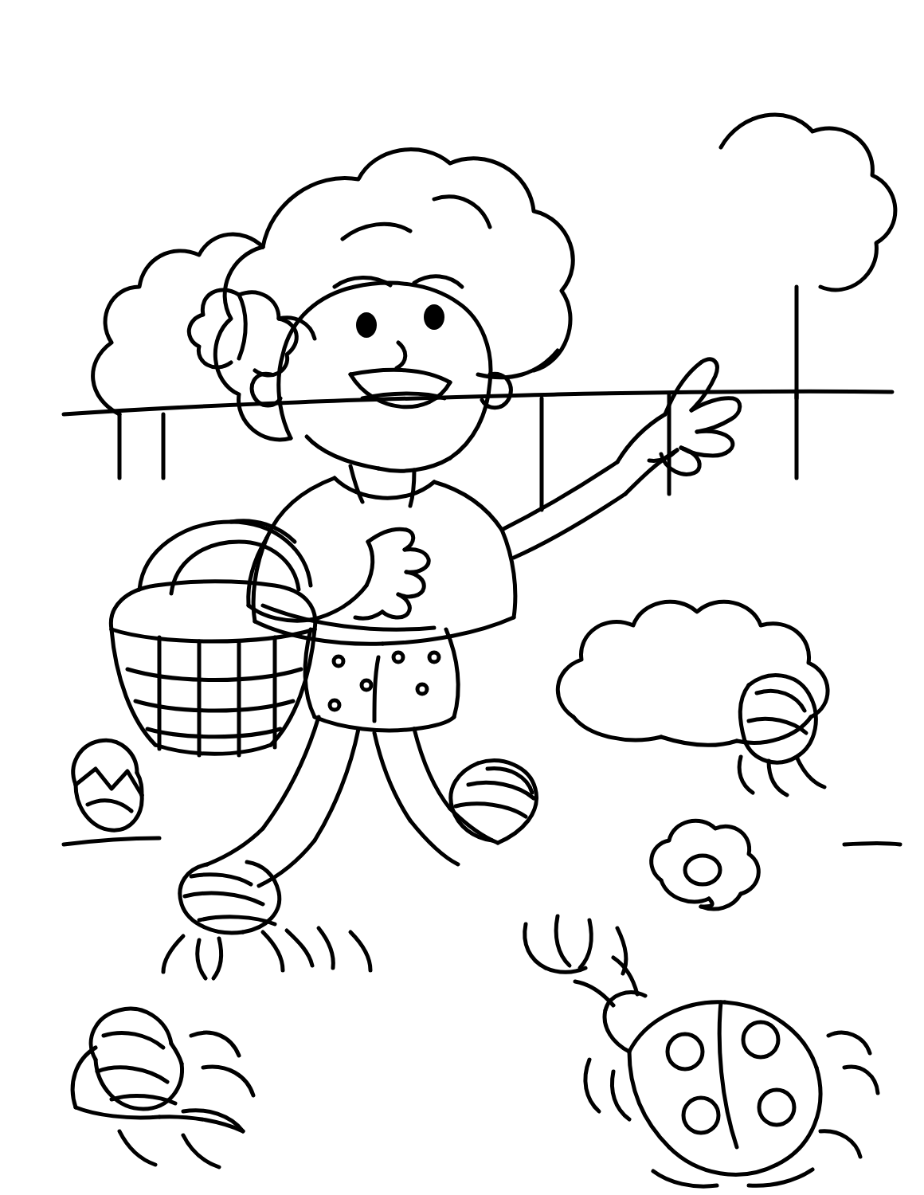Coloring page of a child running with a basket during an Easter egg hunt.